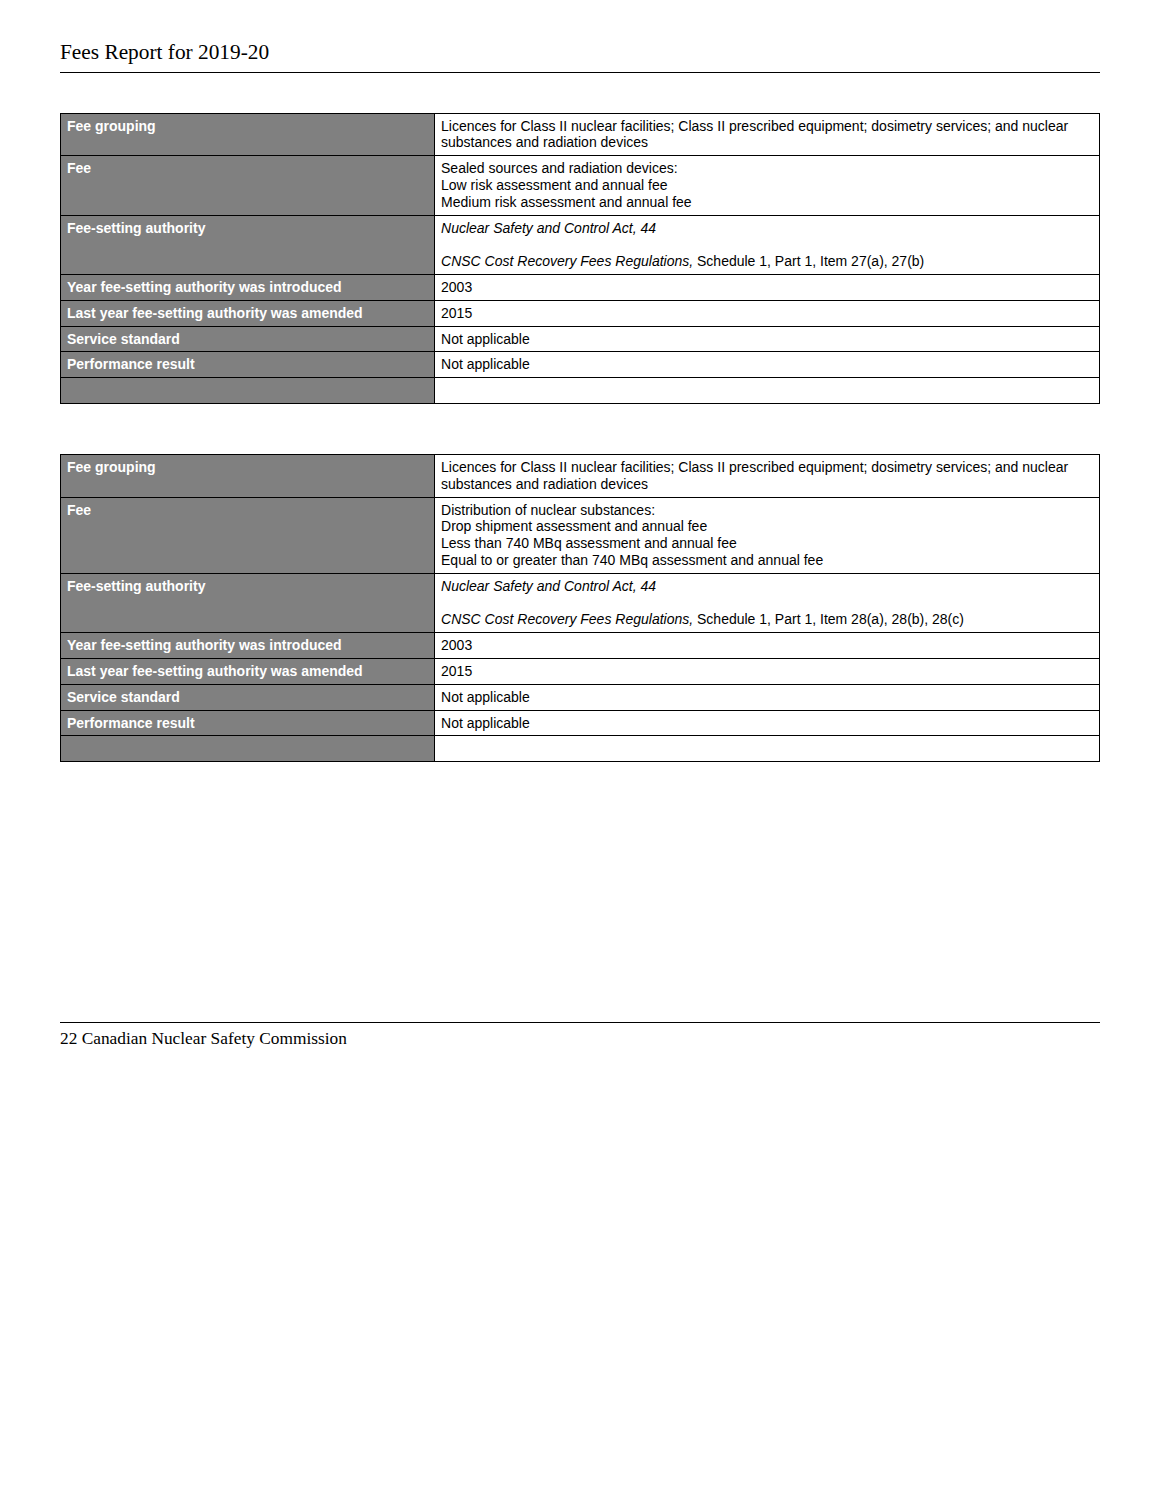Fees Report for 2019-20
| Fee grouping | Licences for Class II nuclear facilities; Class II prescribed equipment; dosimetry services; and nuclear substances and radiation devices |
| Fee | Sealed sources and radiation devices: Low risk assessment and annual fee Medium risk assessment and annual fee |
| Fee-setting authority | Nuclear Safety and Control Act, 44 CNSC Cost Recovery Fees Regulations, Schedule 1, Part 1, Item 27(a), 27(b) |
| Year fee-setting authority was introduced | 2003 |
| Last year fee-setting authority was amended | 2015 |
| Service standard | Not applicable |
| Performance result | Not applicable |
| Fee grouping | Licences for Class II nuclear facilities; Class II prescribed equipment; dosimetry services; and nuclear substances and radiation devices |
| Fee | Distribution of nuclear substances: Drop shipment assessment and annual fee Less than 740 MBq assessment and annual fee Equal to or greater than 740 MBq assessment and annual fee |
| Fee-setting authority | Nuclear Safety and Control Act, 44 CNSC Cost Recovery Fees Regulations, Schedule 1, Part 1, Item 28(a), 28(b), 28(c) |
| Year fee-setting authority was introduced | 2003 |
| Last year fee-setting authority was amended | 2015 |
| Service standard | Not applicable |
| Performance result | Not applicable |
22 Canadian Nuclear Safety Commission